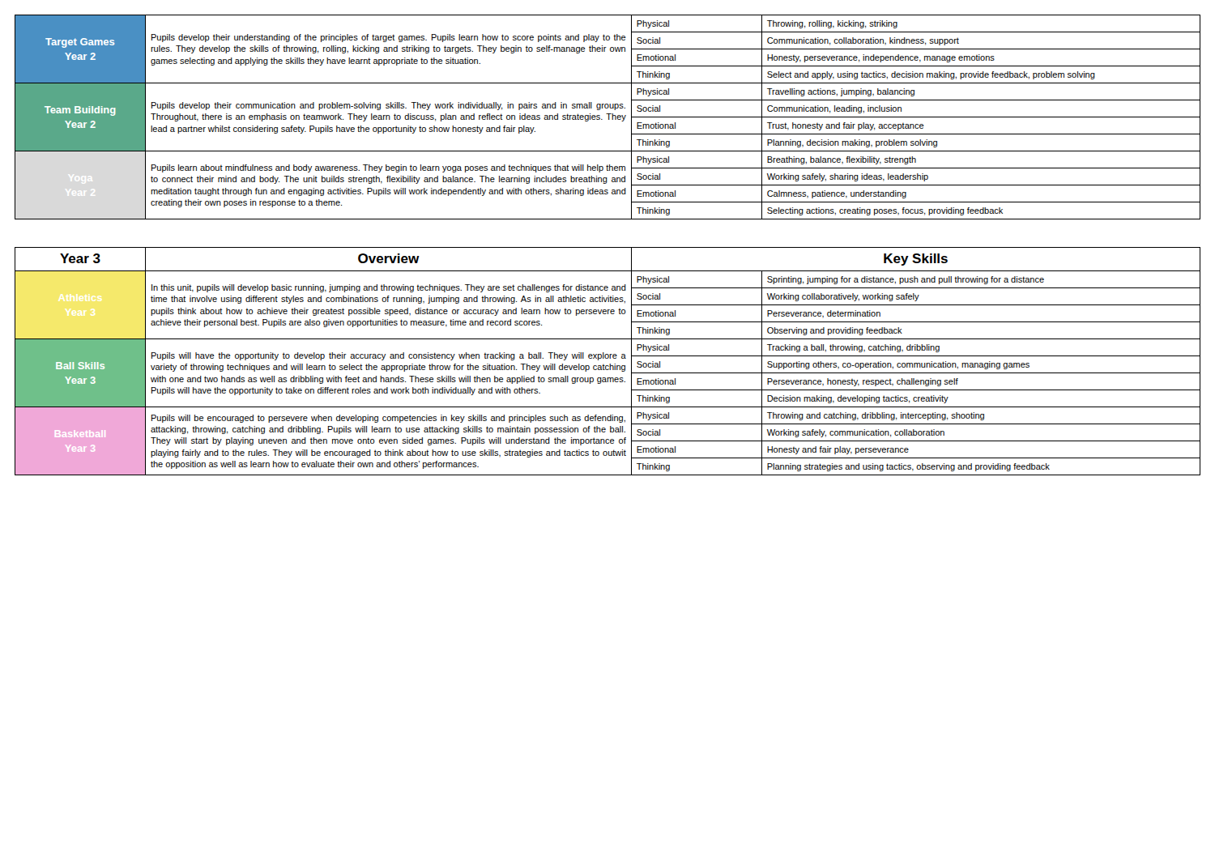| Target Games Year 2 | Pupils develop their understanding of the principles of target games. Pupils learn how to score points and play to the rules. They develop the skills of throwing, rolling, kicking and striking to targets. They begin to self-manage their own games selecting and applying the skills they have learnt appropriate to the situation. | Physical | Throwing, rolling, kicking, striking |
| Social | Communication, collaboration, kindness, support |
| Emotional | Honesty, perseverance, independence, manage emotions |
| Thinking | Select and apply, using tactics, decision making, provide feedback, problem solving |
| Team Building Year 2 | Pupils develop their communication and problem-solving skills. They work individually, in pairs and in small groups. Throughout, there is an emphasis on teamwork. They learn to discuss, plan and reflect on ideas and strategies. They lead a partner whilst considering safety. Pupils have the opportunity to show honesty and fair play. | Physical | Travelling actions, jumping, balancing |
| Social | Communication, leading, inclusion |
| Emotional | Trust, honesty and fair play, acceptance |
| Thinking | Planning, decision making, problem solving |
| Yoga Year 2 | Pupils learn about mindfulness and body awareness. They begin to learn yoga poses and techniques that will help them to connect their mind and body. The unit builds strength, flexibility and balance. The learning includes breathing and meditation taught through fun and engaging activities. Pupils will work independently and with others, sharing ideas and creating their own poses in response to a theme. | Physical | Breathing, balance, flexibility, strength |
| Social | Working safely, sharing ideas, leadership |
| Emotional | Calmness, patience, understanding |
| Thinking | Selecting actions, creating poses, focus, providing feedback |
| Year 3 | Overview | Key Skills |
| --- | --- | --- |
| Athletics Year 3 | In this unit, pupils will develop basic running, jumping and throwing techniques. They are set challenges for distance and time that involve using different styles and combinations of running, jumping and throwing. As in all athletic activities, pupils think about how to achieve their greatest possible speed, distance or accuracy and learn how to persevere to achieve their personal best. Pupils are also given opportunities to measure, time and record scores. | Physical | Sprinting, jumping for a distance, push and pull throwing for a distance |
| Social | Working collaboratively, working safely |
| Emotional | Perseverance, determination |
| Thinking | Observing and providing feedback |
| Ball Skills Year 3 | Pupils will have the opportunity to develop their accuracy and consistency when tracking a ball. They will explore a variety of throwing techniques and will learn to select the appropriate throw for the situation. They will develop catching with one and two hands as well as dribbling with feet and hands. These skills will then be applied to small group games. Pupils will have the opportunity to take on different roles and work both individually and with others. | Physical | Tracking a ball, throwing, catching, dribbling |
| Social | Supporting others, co-operation, communication, managing games |
| Emotional | Perseverance, honesty, respect, challenging self |
| Thinking | Decision making, developing tactics, creativity |
| Basketball Year 3 | Pupils will be encouraged to persevere when developing competencies in key skills and principles such as defending, attacking, throwing, catching and dribbling. Pupils will learn to use attacking skills to maintain possession of the ball. They will start by playing uneven and then move onto even sided games. Pupils will understand the importance of playing fairly and to the rules. They will be encouraged to think about how to use skills, strategies and tactics to outwit the opposition as well as learn how to evaluate their own and others’ performances. | Physical | Throwing and catching, dribbling, intercepting, shooting |
| Social | Working safely, communication, collaboration |
| Emotional | Honesty and fair play, perseverance |
| Thinking | Planning strategies and using tactics, observing and providing feedback |